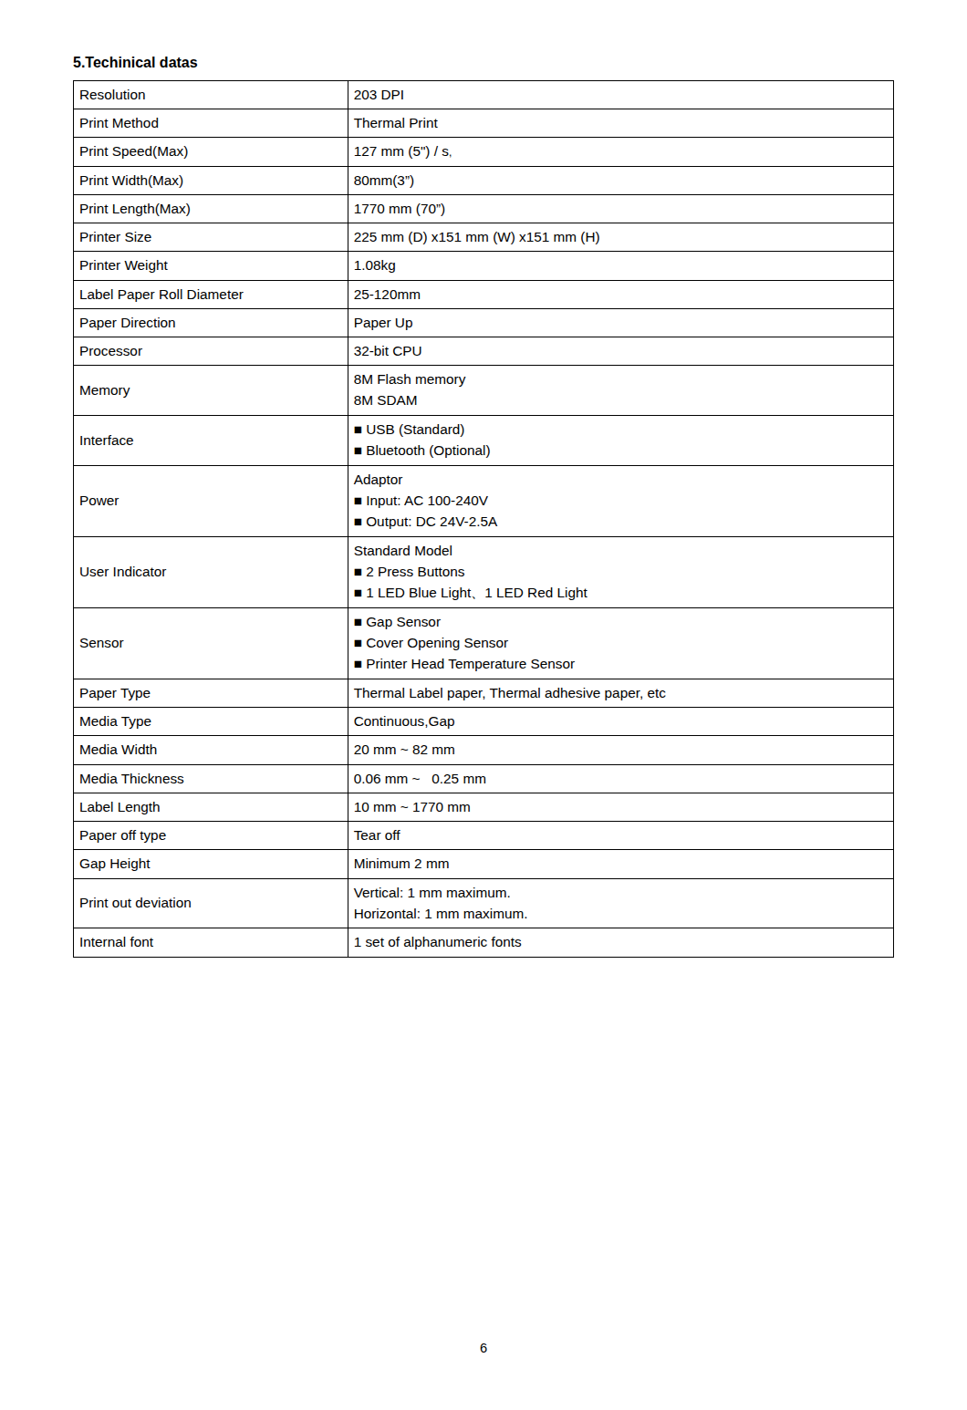5.Techinical datas
| Resolution | 203 DPI |
| Print Method | Thermal Print |
| Print Speed(Max) | 127 mm (5") / s , |
| Print Width(Max) | 80mm(3”) |
| Print Length(Max) | 1770 mm (70”) |
| Printer Size | 225 mm (D) x151 mm (W) x151 mm (H) |
| Printer Weight | 1.08kg |
| Label Paper Roll Diameter | 25-120mm |
| Paper Direction | Paper Up |
| Processor | 32-bit CPU |
| Memory | 8M Flash memory 8M SDAM |
| Interface | ■ USB (Standard) ■ Bluetooth (Optional) |
| Power | Adaptor ■ Input: AC 100-240V ■ Output: DC 24V-2.5A |
| User Indicator | Standard Model ■ 2 Press Buttons ■ 1 LED Blue Light、1 LED Red Light |
| Sensor | ■ Gap Sensor ■ Cover Opening Sensor ■ Printer Head Temperature Sensor |
| Paper Type | Thermal Label paper, Thermal adhesive paper, etc |
| Media Type | Continuous,Gap |
| Media Width | 20 mm ~ 82 mm |
| Media Thickness | 0.06 mm ~ 0.25 mm |
| Label Length | 10 mm ~ 1770 mm |
| Paper off type | Tear off |
| Gap Height | Minimum 2 mm |
| Print out deviation | Vertical: 1 mm maximum. Horizontal: 1 mm maximum. |
| Internal font | 1 set of alphanumeric fonts |
6